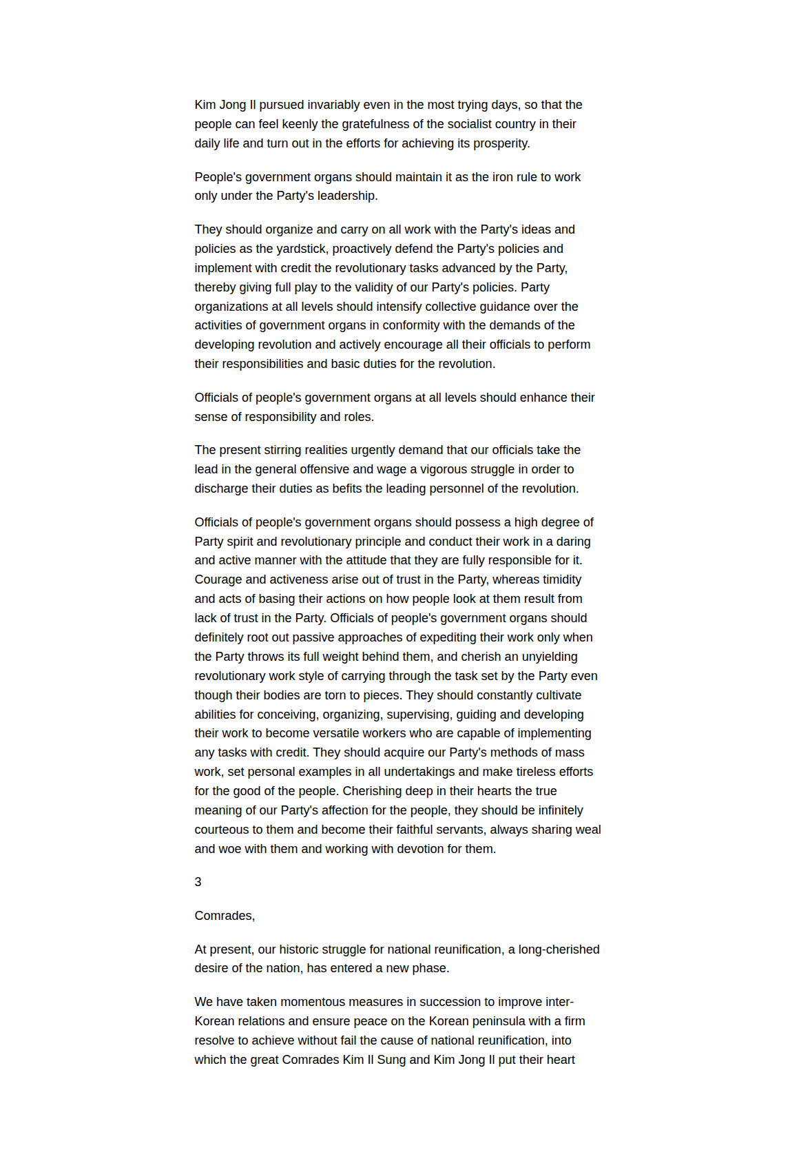Kim Jong Il pursued invariably even in the most trying days, so that the people can feel keenly the gratefulness of the socialist country in their daily life and turn out in the efforts for achieving its prosperity.
People's government organs should maintain it as the iron rule to work only under the Party's leadership.
They should organize and carry on all work with the Party's ideas and policies as the yardstick, proactively defend the Party's policies and implement with credit the revolutionary tasks advanced by the Party, thereby giving full play to the validity of our Party's policies. Party organizations at all levels should intensify collective guidance over the activities of government organs in conformity with the demands of the developing revolution and actively encourage all their officials to perform their responsibilities and basic duties for the revolution.
Officials of people's government organs at all levels should enhance their sense of responsibility and roles.
The present stirring realities urgently demand that our officials take the lead in the general offensive and wage a vigorous struggle in order to discharge their duties as befits the leading personnel of the revolution.
Officials of people's government organs should possess a high degree of Party spirit and revolutionary principle and conduct their work in a daring and active manner with the attitude that they are fully responsible for it. Courage and activeness arise out of trust in the Party, whereas timidity and acts of basing their actions on how people look at them result from lack of trust in the Party. Officials of people's government organs should definitely root out passive approaches of expediting their work only when the Party throws its full weight behind them, and cherish an unyielding revolutionary work style of carrying through the task set by the Party even though their bodies are torn to pieces. They should constantly cultivate abilities for conceiving, organizing, supervising, guiding and developing their work to become versatile workers who are capable of implementing any tasks with credit. They should acquire our Party's methods of mass work, set personal examples in all undertakings and make tireless efforts for the good of the people. Cherishing deep in their hearts the true meaning of our Party's affection for the people, they should be infinitely courteous to them and become their faithful servants, always sharing weal and woe with them and working with devotion for them.
3
Comrades,
At present, our historic struggle for national reunification, a long-cherished desire of the nation, has entered a new phase.
We have taken momentous measures in succession to improve inter-Korean relations and ensure peace on the Korean peninsula with a firm resolve to achieve without fail the cause of national reunification, into which the great Comrades Kim Il Sung and Kim Jong Il put their heart